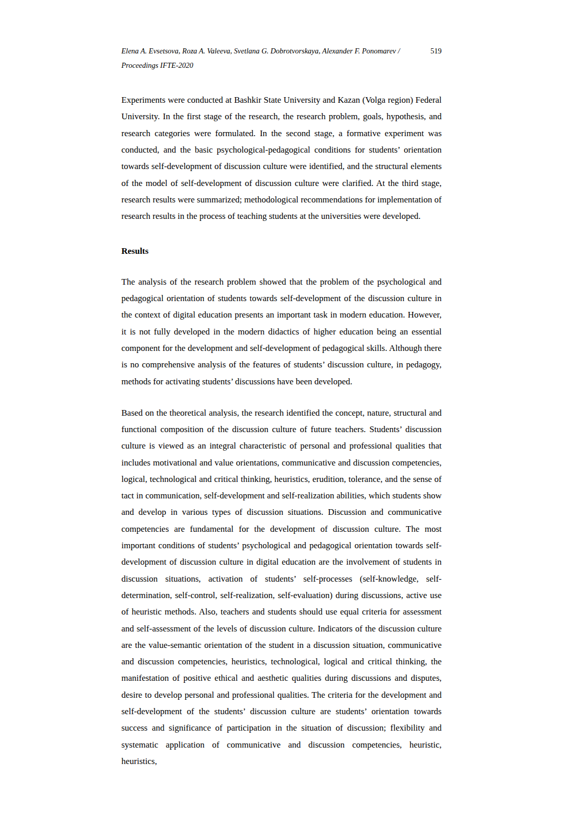Elena A. Evsetsova, Roza A. Valeeva, Svetlana G. Dobrotvorskaya, Alexander F. Ponomarev / Proceedings IFTE-2020 519
Experiments were conducted at Bashkir State University and Kazan (Volga region) Federal University. In the first stage of the research, the research problem, goals, hypothesis, and research categories were formulated. In the second stage, a formative experiment was conducted, and the basic psychological-pedagogical conditions for students’ orientation towards self-development of discussion culture were identified, and the structural elements of the model of self-development of discussion culture were clarified. At the third stage, research results were summarized; methodological recommendations for implementation of research results in the process of teaching students at the universities were developed.
Results
The analysis of the research problem showed that the problem of the psychological and pedagogical orientation of students towards self-development of the discussion culture in the context of digital education presents an important task in modern education. However, it is not fully developed in the modern didactics of higher education being an essential component for the development and self-development of pedagogical skills. Although there is no comprehensive analysis of the features of students’ discussion culture, in pedagogy, methods for activating students’ discussions have been developed.
Based on the theoretical analysis, the research identified the concept, nature, structural and functional composition of the discussion culture of future teachers. Students’ discussion culture is viewed as an integral characteristic of personal and professional qualities that includes motivational and value orientations, communicative and discussion competencies, logical, technological and critical thinking, heuristics, erudition, tolerance, and the sense of tact in communication, self-development and self-realization abilities, which students show and develop in various types of discussion situations. Discussion and communicative competencies are fundamental for the development of discussion culture. The most important conditions of students’ psychological and pedagogical orientation towards self-development of discussion culture in digital education are the involvement of students in discussion situations, activation of students’ self-processes (self-knowledge, self-determination, self-control, self-realization, self-evaluation) during discussions, active use of heuristic methods. Also, teachers and students should use equal criteria for assessment and self-assessment of the levels of discussion culture. Indicators of the discussion culture are the value-semantic orientation of the student in a discussion situation, communicative and discussion competencies, heuristics, technological, logical and critical thinking, the manifestation of positive ethical and aesthetic qualities during discussions and disputes, desire to develop personal and professional qualities. The criteria for the development and self-development of the students’ discussion culture are students’ orientation towards success and significance of participation in the situation of discussion; flexibility and systematic application of communicative and discussion competencies, heuristic, heuristics,